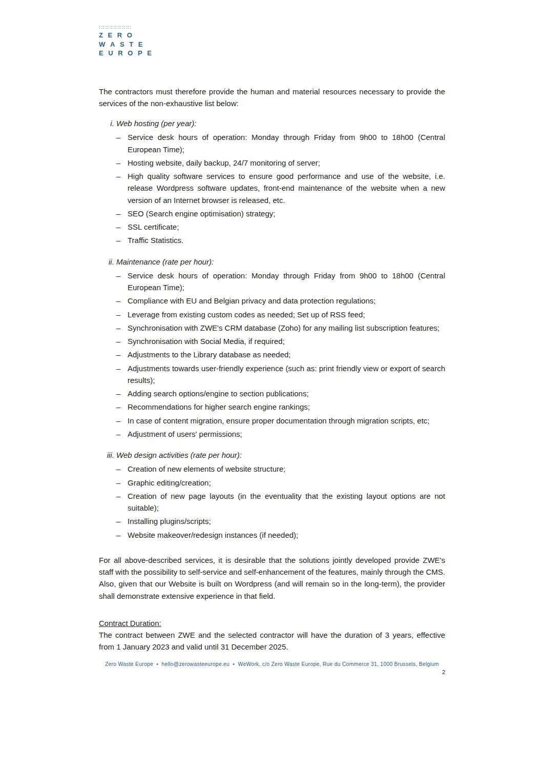∷∷∷∷∷∷∷∷
Z E R O
W A S T E
E U R O P E
The contractors must therefore provide the human and material resources necessary to provide the services of the non-exhaustive list below:
Web hosting (per year):
Service desk hours of operation: Monday through Friday from 9h00 to 18h00 (Central European Time);
Hosting website, daily backup, 24/7 monitoring of server;
High quality software services to ensure good performance and use of the website, i.e. release Wordpress software updates, front-end maintenance of the website when a new version of an Internet browser is released, etc.
SEO (Search engine optimisation) strategy;
SSL certificate;
Traffic Statistics.
Maintenance (rate per hour):
Service desk hours of operation: Monday through Friday from 9h00 to 18h00 (Central European Time);
Compliance with EU and Belgian privacy and data protection regulations;
Leverage from existing custom codes as needed; Set up of RSS feed;
Synchronisation with ZWE's CRM database (Zoho) for any mailing list subscription features;
Synchronisation with Social Media, if required;
Adjustments to the Library database as needed;
Adjustments towards user-friendly experience (such as: print friendly view or export of search results);
Adding search options/engine to section publications;
Recommendations for higher search engine rankings;
In case of content migration, ensure proper documentation through migration scripts, etc;
Adjustment of users' permissions;
Web design activities (rate per hour):
Creation of new elements of website structure;
Graphic editing/creation;
Creation of new page layouts (in the eventuality that the existing layout options are not suitable);
Installing plugins/scripts;
Website makeover/redesign instances (if needed);
For all above-described services, it is desirable that the solutions jointly developed provide ZWE's staff with the possibility to self-service and self-enhancement of the features, mainly through the CMS. Also, given that our Website is built on Wordpress (and will remain so in the long-term), the provider shall demonstrate extensive experience in that field.
Contract Duration:
The contract between ZWE and the selected contractor will have the duration of 3 years, effective from 1 January 2023 and valid until 31 December 2025.
Zero Waste Europe • hello@zerowasteeurope.eu • WeWork, c/o Zero Waste Europe, Rue du Commerce 31, 1000 Brussels, Belgium
2